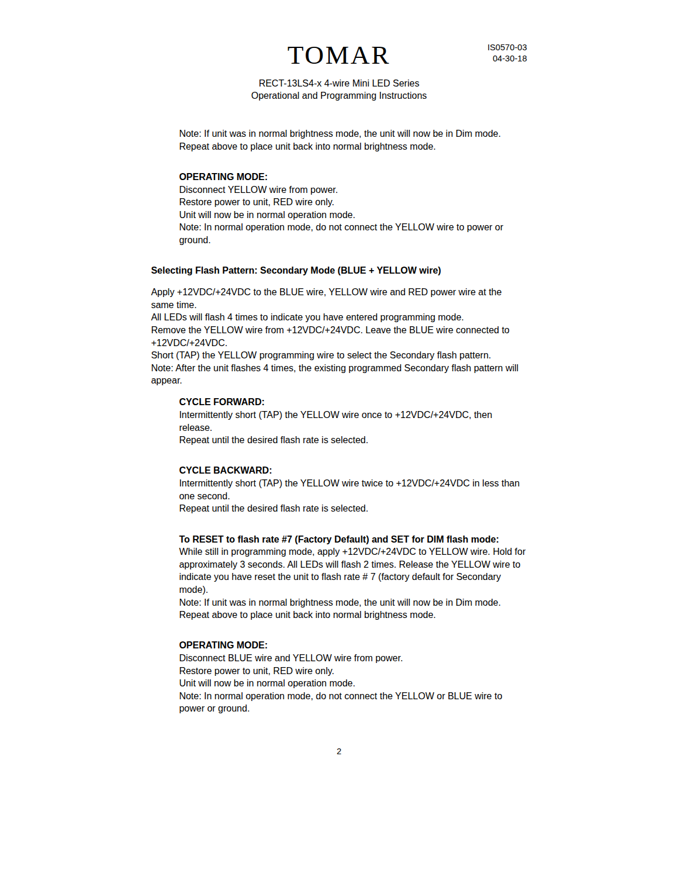IS0570-03
04-30-18
TOMAR
RECT-13LS4-x 4-wire Mini LED Series
Operational and Programming Instructions
Note: If unit was in normal brightness mode, the unit will now be in Dim mode.
Repeat above to place unit back into normal brightness mode.
OPERATING MODE:
Disconnect YELLOW wire from power.
Restore power to unit, RED wire only.
Unit will now be in normal operation mode.
Note: In normal operation mode, do not connect the YELLOW wire to power or ground.
Selecting Flash Pattern: Secondary Mode (BLUE + YELLOW wire)
Apply +12VDC/+24VDC to the BLUE wire, YELLOW wire and RED power wire at the same time.
All LEDs will flash 4 times to indicate you have entered programming mode.
Remove the YELLOW wire from +12VDC/+24VDC. Leave the BLUE wire connected to +12VDC/+24VDC.
Short (TAP) the YELLOW programming wire to select the Secondary flash pattern.
Note: After the unit flashes 4 times, the existing programmed Secondary flash pattern will appear.
CYCLE FORWARD:
Intermittently short (TAP) the YELLOW wire once to +12VDC/+24VDC, then release.
Repeat until the desired flash rate is selected.
CYCLE BACKWARD:
Intermittently short (TAP) the YELLOW wire twice to +12VDC/+24VDC in less than one second.
Repeat until the desired flash rate is selected.
To RESET to flash rate #7 (Factory Default) and SET for DIM flash mode:
While still in programming mode, apply +12VDC/+24VDC to YELLOW wire. Hold for approximately 3 seconds. All LEDs will flash 2 times. Release the YELLOW wire to indicate you have reset the unit to flash rate # 7 (factory default for Secondary mode).
Note: If unit was in normal brightness mode, the unit will now be in Dim mode.
Repeat above to place unit back into normal brightness mode.
OPERATING MODE:
Disconnect BLUE wire and YELLOW wire from power.
Restore power to unit, RED wire only.
Unit will now be in normal operation mode.
Note: In normal operation mode, do not connect the YELLOW or BLUE wire to power or ground.
2